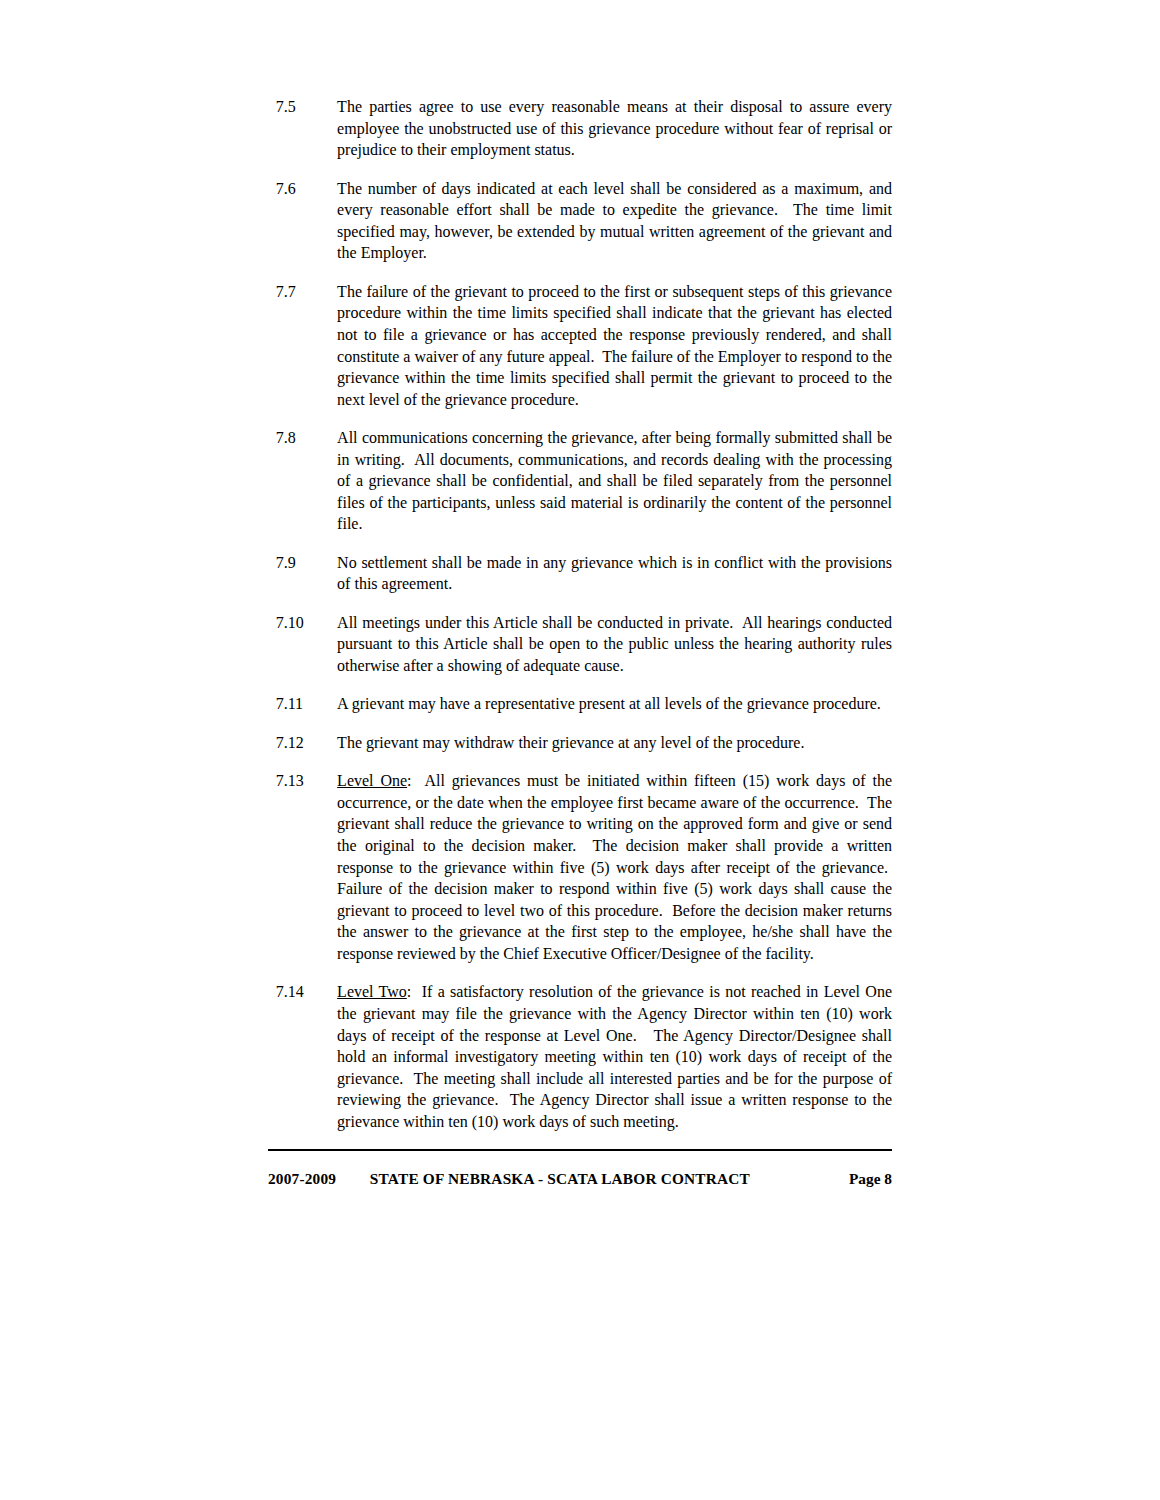7.5
The parties agree to use every reasonable means at their disposal to assure every employee the unobstructed use of this grievance procedure without fear of reprisal or prejudice to their employment status.
7.6
The number of days indicated at each level shall be considered as a maximum, and every reasonable effort shall be made to expedite the grievance. The time limit specified may, however, be extended by mutual written agreement of the grievant and the Employer.
7.7
The failure of the grievant to proceed to the first or subsequent steps of this grievance procedure within the time limits specified shall indicate that the grievant has elected not to file a grievance or has accepted the response previously rendered, and shall constitute a waiver of any future appeal. The failure of the Employer to respond to the grievance within the time limits specified shall permit the grievant to proceed to the next level of the grievance procedure.
7.8
All communications concerning the grievance, after being formally submitted shall be in writing. All documents, communications, and records dealing with the processing of a grievance shall be confidential, and shall be filed separately from the personnel files of the participants, unless said material is ordinarily the content of the personnel file.
7.9
No settlement shall be made in any grievance which is in conflict with the provisions of this agreement.
7.10
All meetings under this Article shall be conducted in private. All hearings conducted pursuant to this Article shall be open to the public unless the hearing authority rules otherwise after a showing of adequate cause.
7.11
A grievant may have a representative present at all levels of the grievance procedure.
7.12
The grievant may withdraw their grievance at any level of the procedure.
7.13
Level One: All grievances must be initiated within fifteen (15) work days of the occurrence, or the date when the employee first became aware of the occurrence. The grievant shall reduce the grievance to writing on the approved form and give or send the original to the decision maker. The decision maker shall provide a written response to the grievance within five (5) work days after receipt of the grievance. Failure of the decision maker to respond within five (5) work days shall cause the grievant to proceed to level two of this procedure. Before the decision maker returns the answer to the grievance at the first step to the employee, he/she shall have the response reviewed by the Chief Executive Officer/Designee of the facility.
7.14
Level Two: If a satisfactory resolution of the grievance is not reached in Level One the grievant may file the grievance with the Agency Director within ten (10) work days of receipt of the response at Level One. The Agency Director/Designee shall hold an informal investigatory meeting within ten (10) work days of receipt of the grievance. The meeting shall include all interested parties and be for the purpose of reviewing the grievance. The Agency Director shall issue a written response to the grievance within ten (10) work days of such meeting.
2007-2009 STATE OF NEBRASKA - SCATA LABOR CONTRACT
Page 8